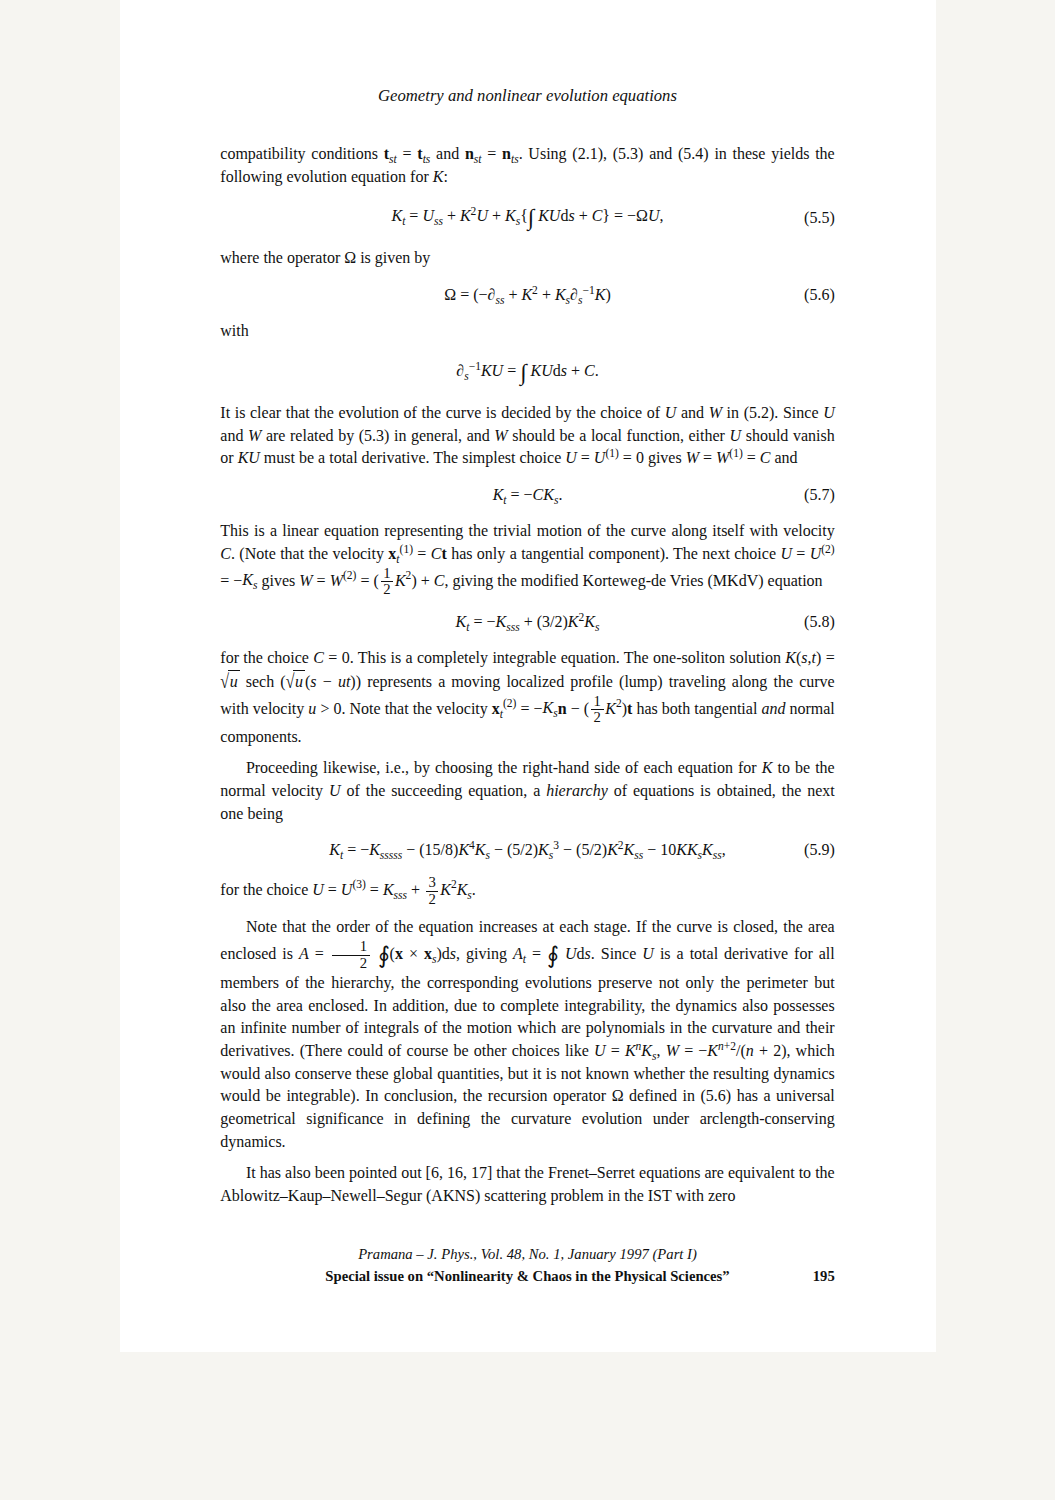Geometry and nonlinear evolution equations
compatibility conditions tst = tts and nst = nts. Using (2.1), (5.3) and (5.4) in these yields the following evolution equation for K:
Kt = Uss + K2U + Ks{∫ KUds + C} = −ΩU,
(5.5)
where the operator Ω is given by
Ω = (−∂ss + K2 + Ks∂s−1K)
(5.6)
with
∂s−1KU = ∫ KUds + C.
It is clear that the evolution of the curve is decided by the choice of U and W in (5.2). Since U and W are related by (5.3) in general, and W should be a local function, either U should vanish or KU must be a total derivative. The simplest choice U = U(1) = 0 gives W = W(1) = C and
Kt = −CKs.
(5.7)
This is a linear equation representing the trivial motion of the curve along itself with velocity C. (Note that the velocity xt(1) = Ct has only a tangential component). The next choice U = U(2) = −Ks gives W = W(2) = (12 K2) + C, giving the modified Korteweg-de Vries (MKdV) equation
Kt = −Ksss + (3/2)K2Ks
(5.8)
for the choice C = 0. This is a completely integrable equation. The one-soliton solution K(s,t) = √u sech (√u(s − ut)) represents a moving localized profile (lump) traveling along the curve with velocity u > 0. Note that the velocity xt(2) = −Ks n − (12 K2)t has both tangential and normal components.
Proceeding likewise, i.e., by choosing the right-hand side of each equation for K to be the normal velocity U of the succeeding equation, a hierarchy of equations is obtained, the next one being
Kt = −Ksssss − (15/8)K4Ks − (5/2)Ks3 − (5/2)K2Kss − 10KKsKss,
(5.9)
for the choice U = U(3) = Ksss + 32 K2Ks.
Note that the order of the equation increases at each stage. If the curve is closed, the area enclosed is A = 12 ∮(x × xs)ds, giving At = ∮ Uds. Since U is a total derivative for all members of the hierarchy, the corresponding evolutions preserve not only the perimeter but also the area enclosed. In addition, due to complete integrability, the dynamics also possesses an infinite number of integrals of the motion which are polynomials in the curvature and their derivatives. (There could of course be other choices like U = KnKs, W = −Kn+2/(n + 2), which would also conserve these global quantities, but it is not known whether the resulting dynamics would be integrable). In conclusion, the recursion operator Ω defined in (5.6) has a universal geometrical significance in defining the curvature evolution under arclength-conserving dynamics.
It has also been pointed out [6, 16, 17] that the Frenet–Serret equations are equivalent to the Ablowitz–Kaup–Newell–Segur (AKNS) scattering problem in the IST with zero
Pramana – J. Phys., Vol. 48, No. 1, January 1997 (Part I)
Special issue on “Nonlinearity & Chaos in the Physical Sciences”195